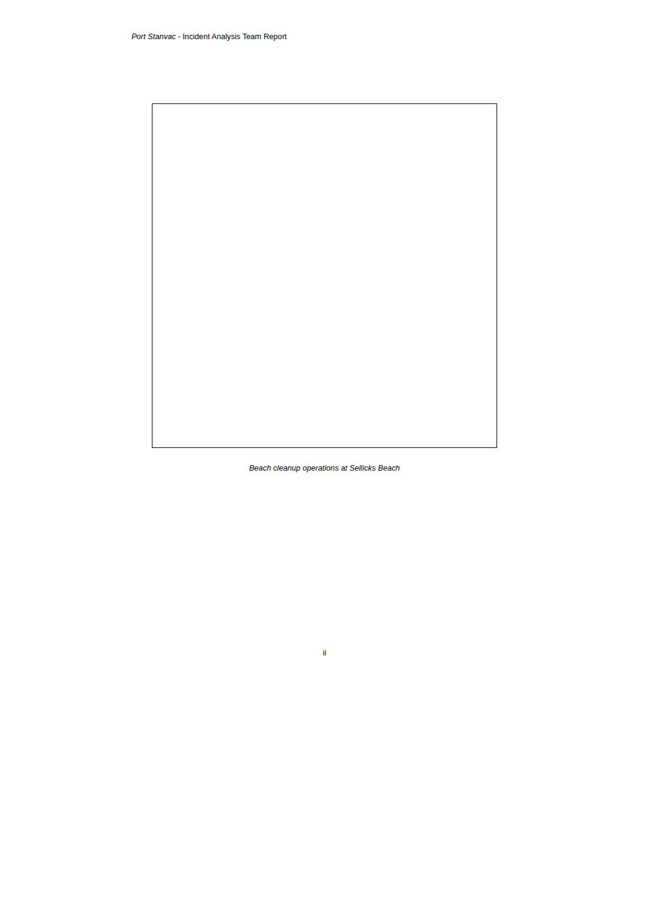Port Stanvac - Incident Analysis Team Report
Beach cleanup operations at Sellicks Beach
ii